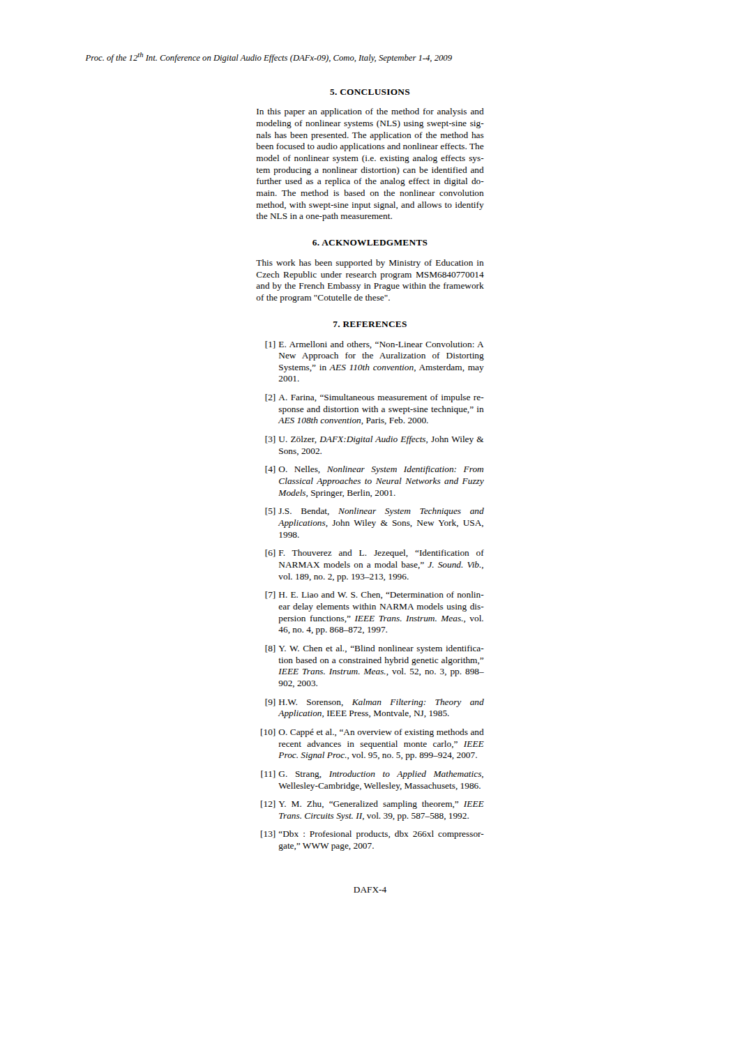Proc. of the 12th Int. Conference on Digital Audio Effects (DAFx-09), Como, Italy, September 1-4, 2009
5. Conclusions
In this paper an application of the method for analysis and modeling of nonlinear systems (NLS) using swept-sine signals has been presented. The application of the method has been focused to audio applications and nonlinear effects. The model of nonlinear system (i.e. existing analog effects system producing a nonlinear distortion) can be identified and further used as a replica of the analog effect in digital domain. The method is based on the nonlinear convolution method, with swept-sine input signal, and allows to identify the NLS in a one-path measurement.
6. Acknowledgments
This work has been supported by Ministry of Education in Czech Republic under research program MSM6840770014 and by the French Embassy in Prague within the framework of the program "Cotutelle de these".
7. References
E. Armelloni and others, “Non-Linear Convolution: A New Approach for the Auralization of Distorting Systems,” in AES 110th convention, Amsterdam, may 2001.
A. Farina, “Simultaneous measurement of impulse response and distortion with a swept-sine technique,” in AES 108th convention, Paris, Feb. 2000.
U. Zölzer, DAFX:Digital Audio Effects, John Wiley & Sons, 2002.
O. Nelles, Nonlinear System Identification: From Classical Approaches to Neural Networks and Fuzzy Models, Springer, Berlin, 2001.
J.S. Bendat, Nonlinear System Techniques and Applications, John Wiley & Sons, New York, USA, 1998.
F. Thouverez and L. Jezequel, “Identification of NARMAX models on a modal base,” J. Sound. Vib., vol. 189, no. 2, pp. 193–213, 1996.
H. E. Liao and W. S. Chen, “Determination of nonlinear delay elements within NARMA models using dispersion functions,” IEEE Trans. Instrum. Meas., vol. 46, no. 4, pp. 868–872, 1997.
Y. W. Chen et al., “Blind nonlinear system identification based on a constrained hybrid genetic algorithm,” IEEE Trans. Instrum. Meas., vol. 52, no. 3, pp. 898–902, 2003.
H.W. Sorenson, Kalman Filtering: Theory and Application, IEEE Press, Montvale, NJ, 1985.
O. Cappé et al., “An overview of existing methods and recent advances in sequential monte carlo,” IEEE Proc. Signal Proc., vol. 95, no. 5, pp. 899–924, 2007.
G. Strang, Introduction to Applied Mathematics, Wellesley-Cambridge, Wellesley, Massachusets, 1986.
Y. M. Zhu, “Generalized sampling theorem,” IEEE Trans. Circuits Syst. II, vol. 39, pp. 587–588, 1992.
“Dbx : Profesional products, dbx 266xl compressor-gate,” WWW page, 2007.
DAFX-4